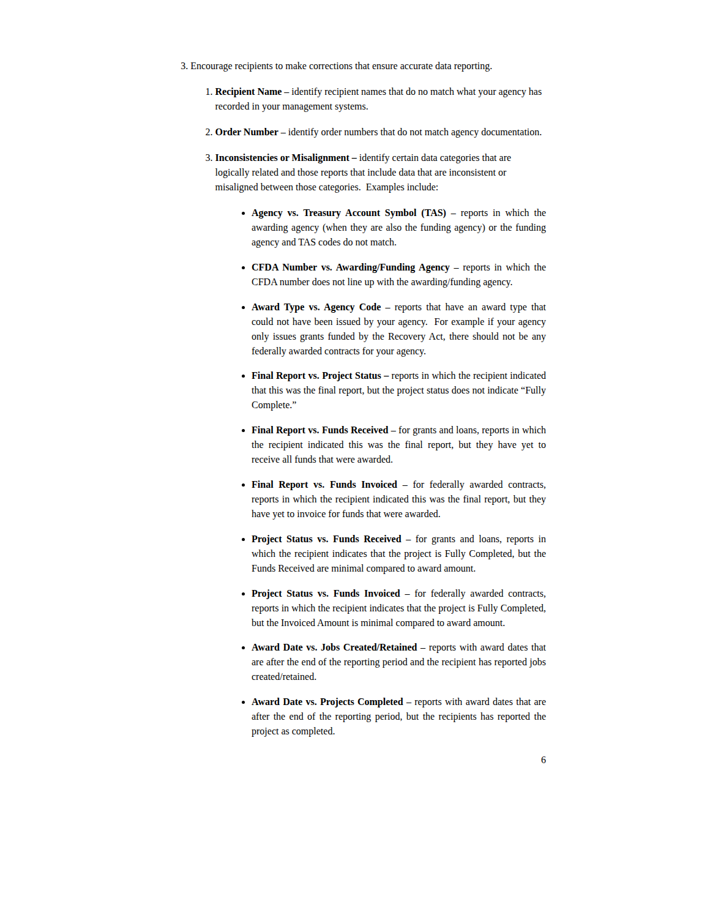Encourage recipients to make corrections that ensure accurate data reporting.
Recipient Name – identify recipient names that do no match what your agency has recorded in your management systems.
Order Number – identify order numbers that do not match agency documentation.
Inconsistencies or Misalignment – identify certain data categories that are logically related and those reports that include data that are inconsistent or misaligned between those categories. Examples include:
Agency vs. Treasury Account Symbol (TAS) – reports in which the awarding agency (when they are also the funding agency) or the funding agency and TAS codes do not match.
CFDA Number vs. Awarding/Funding Agency – reports in which the CFDA number does not line up with the awarding/funding agency.
Award Type vs. Agency Code – reports that have an award type that could not have been issued by your agency. For example if your agency only issues grants funded by the Recovery Act, there should not be any federally awarded contracts for your agency.
Final Report vs. Project Status – reports in which the recipient indicated that this was the final report, but the project status does not indicate “Fully Complete.”
Final Report vs. Funds Received – for grants and loans, reports in which the recipient indicated this was the final report, but they have yet to receive all funds that were awarded.
Final Report vs. Funds Invoiced – for federally awarded contracts, reports in which the recipient indicated this was the final report, but they have yet to invoice for funds that were awarded.
Project Status vs. Funds Received – for grants and loans, reports in which the recipient indicates that the project is Fully Completed, but the Funds Received are minimal compared to award amount.
Project Status vs. Funds Invoiced – for federally awarded contracts, reports in which the recipient indicates that the project is Fully Completed, but the Invoiced Amount is minimal compared to award amount.
Award Date vs. Jobs Created/Retained – reports with award dates that are after the end of the reporting period and the recipient has reported jobs created/retained.
Award Date vs. Projects Completed – reports with award dates that are after the end of the reporting period, but the recipients has reported the project as completed.
6